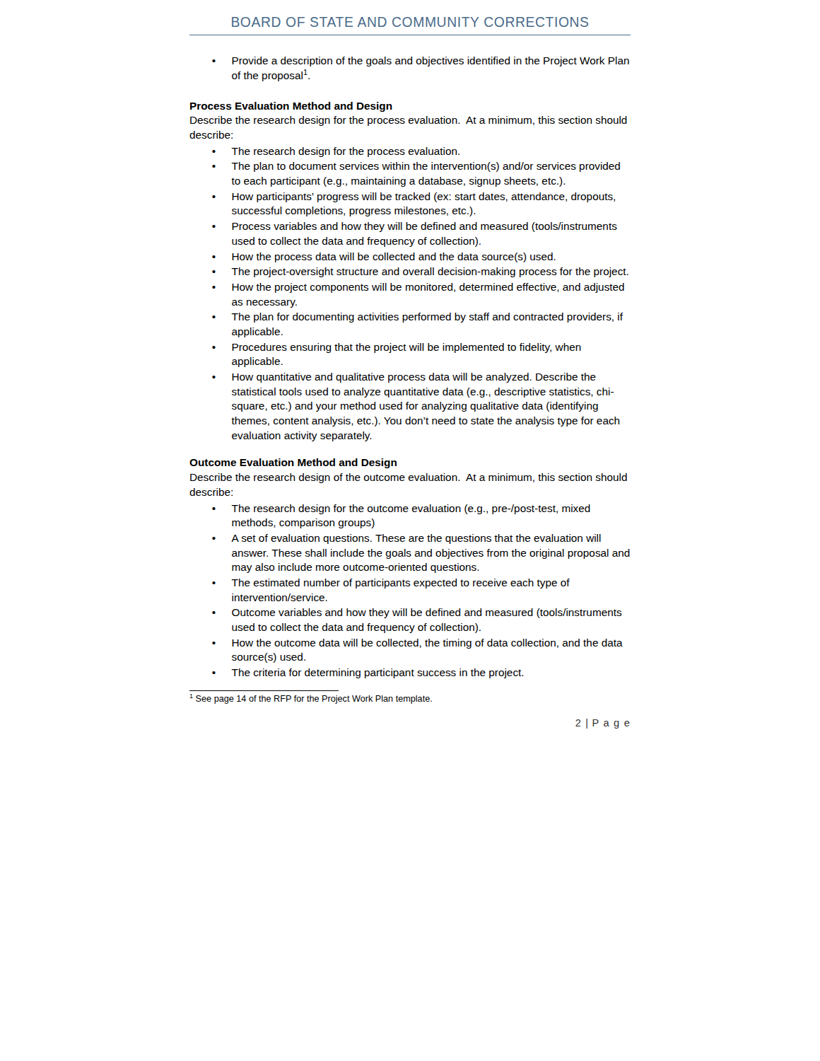BOARD OF STATE AND COMMUNITY CORRECTIONS
Provide a description of the goals and objectives identified in the Project Work Plan of the proposal1.
Process Evaluation Method and Design
Describe the research design for the process evaluation. At a minimum, this section should describe:
The research design for the process evaluation.
The plan to document services within the intervention(s) and/or services provided to each participant (e.g., maintaining a database, signup sheets, etc.).
How participants’ progress will be tracked (ex: start dates, attendance, dropouts, successful completions, progress milestones, etc.).
Process variables and how they will be defined and measured (tools/instruments used to collect the data and frequency of collection).
How the process data will be collected and the data source(s) used.
The project-oversight structure and overall decision-making process for the project.
How the project components will be monitored, determined effective, and adjusted as necessary.
The plan for documenting activities performed by staff and contracted providers, if applicable.
Procedures ensuring that the project will be implemented to fidelity, when applicable.
How quantitative and qualitative process data will be analyzed. Describe the statistical tools used to analyze quantitative data (e.g., descriptive statistics, chi-square, etc.) and your method used for analyzing qualitative data (identifying themes, content analysis, etc.). You don’t need to state the analysis type for each evaluation activity separately.
Outcome Evaluation Method and Design
Describe the research design of the outcome evaluation. At a minimum, this section should describe:
The research design for the outcome evaluation (e.g., pre-/post-test, mixed methods, comparison groups)
A set of evaluation questions. These are the questions that the evaluation will answer. These shall include the goals and objectives from the original proposal and may also include more outcome-oriented questions.
The estimated number of participants expected to receive each type of intervention/service.
Outcome variables and how they will be defined and measured (tools/instruments used to collect the data and frequency of collection).
How the outcome data will be collected, the timing of data collection, and the data source(s) used.
The criteria for determining participant success in the project.
1 See page 14 of the RFP for the Project Work Plan template.
2 | P a g e